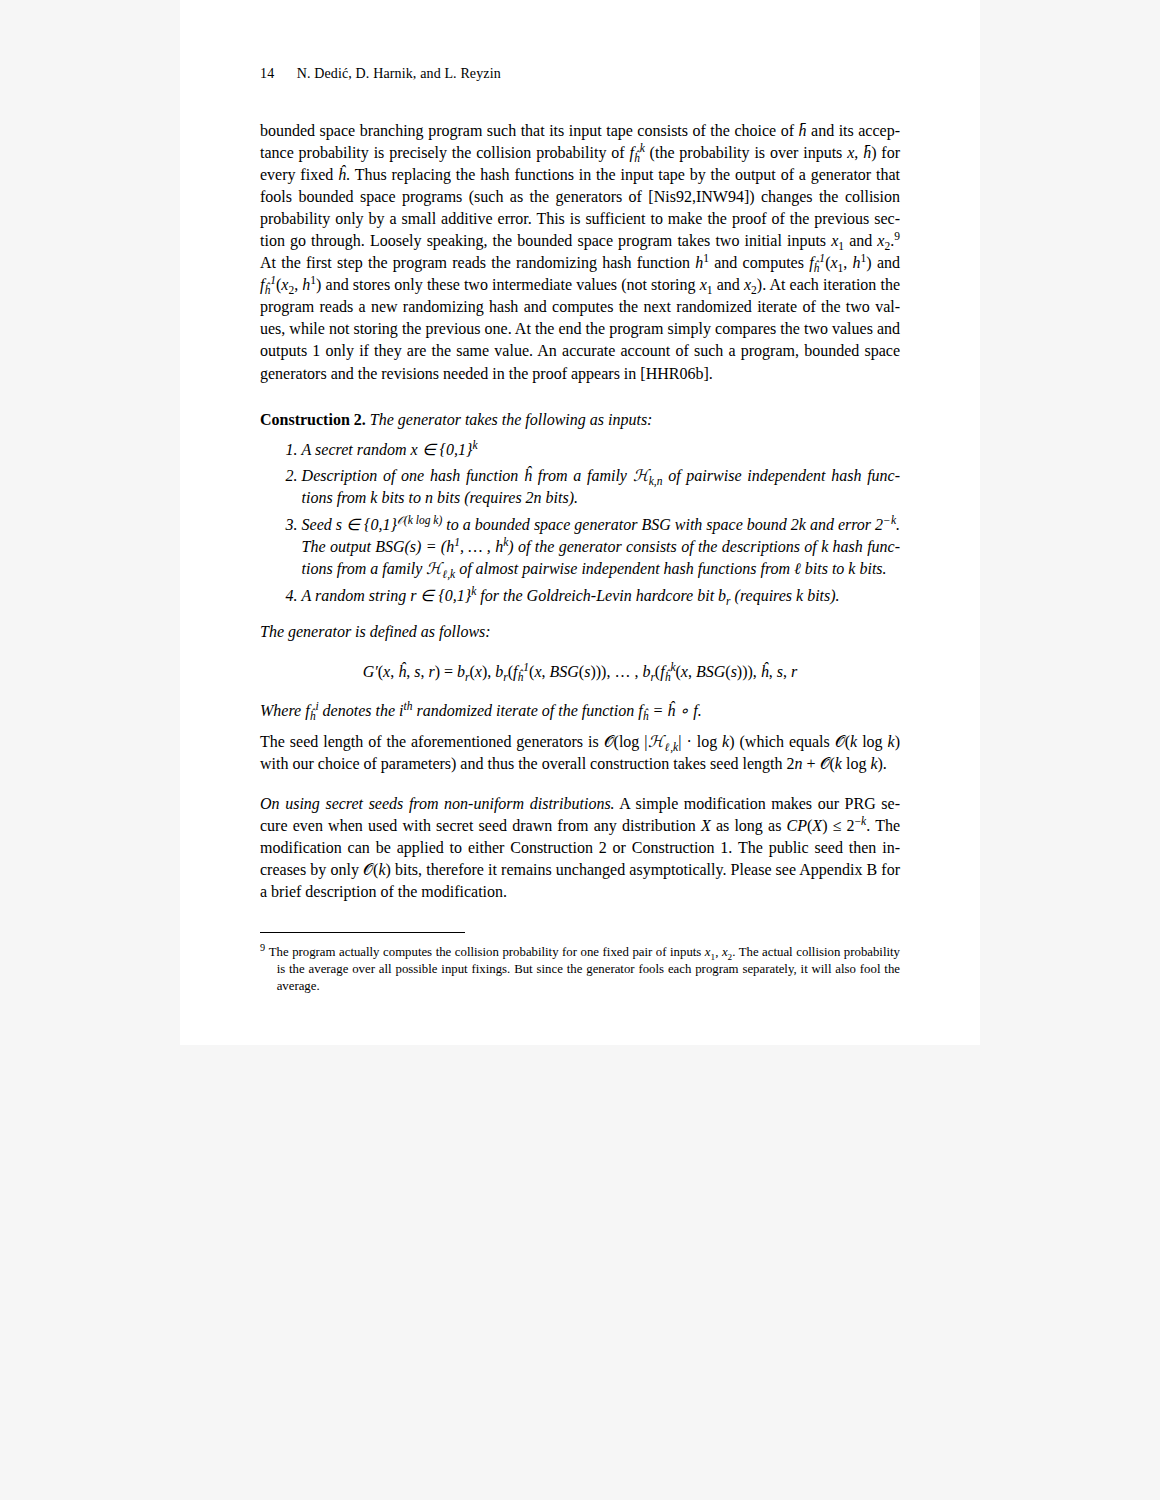14 N. Dedić, D. Harnik, and L. Reyzin
bounded space branching program such that its input tape consists of the choice of h̄ and its acceptance probability is precisely the collision probability of fĥk (the probability is over inputs x, h̄) for every fixed ĥ. Thus replacing the hash functions in the input tape by the output of a generator that fools bounded space programs (such as the generators of [Nis92,INW94]) changes the collision probability only by a small additive error. This is sufficient to make the proof of the previous section go through. Loosely speaking, the bounded space program takes two initial inputs x1 and x2.9 At the first step the program reads the randomizing hash function h1 and computes fĥ1(x1, h1) and fĥ1(x2, h1) and stores only these two intermediate values (not storing x1 and x2). At each iteration the program reads a new randomizing hash and computes the next randomized iterate of the two values, while not storing the previous one. At the end the program simply compares the two values and outputs 1 only if they are the same value. An accurate account of such a program, bounded space generators and the revisions needed in the proof appears in [HHR06b].
Construction 2. The generator takes the following as inputs:
A secret random x ∈ {0,1}k
Description of one hash function ĥ from a family ℋk,n of pairwise independent hash functions from k bits to n bits (requires 2n bits).
Seed s ∈ {0,1}𝒪(k log k) to a bounded space generator BSG with space bound 2k and error 2−k. The output BSG(s) = (h1, … , hk) of the generator consists of the descriptions of k hash functions from a family ℋℓ,k of almost pairwise independent hash functions from ℓ bits to k bits.
A random string r ∈ {0,1}k for the Goldreich-Levin hardcore bit br (requires k bits).
The generator is defined as follows:
G′(x, ĥ, s, r) = br(x), br(fĥ1(x, BSG(s))), … , br(fĥk(x, BSG(s))), ĥ, s, r
Where fĥi denotes the ith randomized iterate of the function fĥ = ĥ ∘ f.
The seed length of the aforementioned generators is 𝒪(log |ℋℓ,k| · log k) (which equals 𝒪(k log k) with our choice of parameters) and thus the overall construction takes seed length 2n + 𝒪(k log k).
On using secret seeds from non-uniform distributions. A simple modification makes our PRG secure even when used with secret seed drawn from any distribution X as long as CP(X) ≤ 2−k. The modification can be applied to either Construction 2 or Construction 1. The public seed then increases by only 𝒪(k) bits, therefore it remains unchanged asymptotically. Please see Appendix B for a brief description of the modification.
9 The program actually computes the collision probability for one fixed pair of inputs x1, x2. The actual collision probability is the average over all possible input fixings. But since the generator fools each program separately, it will also fool the average.